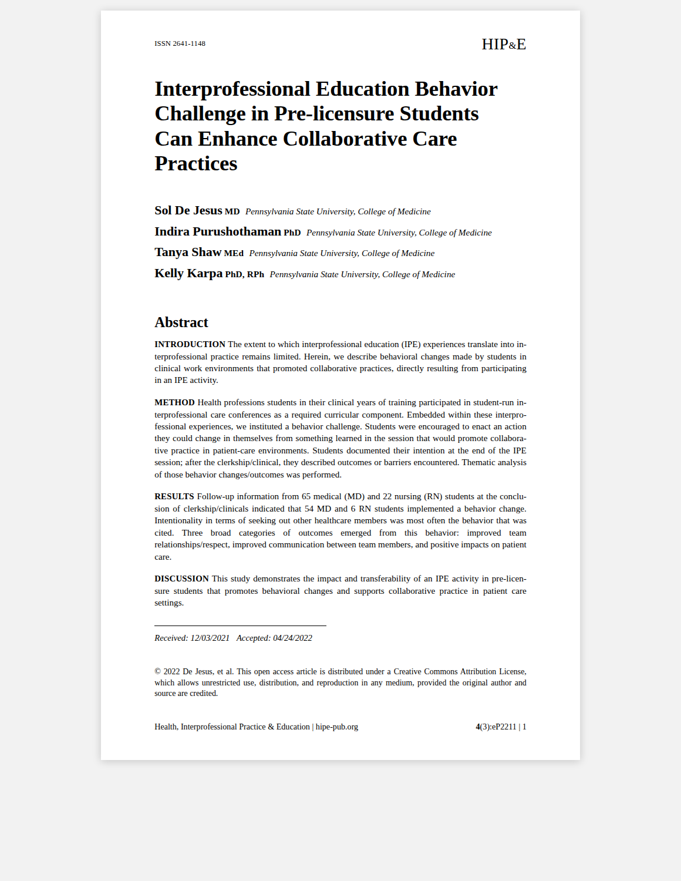ISSN 2641-1148
HIP&E
Interprofessional Education Behavior Challenge in Pre-licensure Students Can Enhance Collaborative Care Practices
Sol De Jesus MD Pennsylvania State University, College of Medicine
Indira Purushothaman PhD Pennsylvania State University, College of Medicine
Tanya Shaw MEd Pennsylvania State University, College of Medicine
Kelly Karpa PhD, RPh Pennsylvania State University, College of Medicine
Abstract
INTRODUCTION The extent to which interprofessional education (IPE) experiences translate into interprofessional practice remains limited. Herein, we describe behavioral changes made by students in clinical work environments that promoted collaborative practices, directly resulting from participating in an IPE activity.
METHOD Health professions students in their clinical years of training participated in student-run interprofessional care conferences as a required curricular component. Embedded within these interprofessional experiences, we instituted a behavior challenge. Students were encouraged to enact an action they could change in themselves from something learned in the session that would promote collaborative practice in patient-care environments. Students documented their intention at the end of the IPE session; after the clerkship/clinical, they described outcomes or barriers encountered. Thematic analysis of those behavior changes/outcomes was performed.
RESULTS Follow-up information from 65 medical (MD) and 22 nursing (RN) students at the conclusion of clerkship/clinicals indicated that 54 MD and 6 RN students implemented a behavior change. Intentionality in terms of seeking out other healthcare members was most often the behavior that was cited. Three broad categories of outcomes emerged from this behavior: improved team relationships/respect, improved communication between team members, and positive impacts on patient care.
DISCUSSION This study demonstrates the impact and transferability of an IPE activity in pre-licensure students that promotes behavioral changes and supports collaborative practice in patient care settings.
Received: 12/03/2021 Accepted: 04/24/2022
© 2022 De Jesus, et al. This open access article is distributed under a Creative Commons Attribution License, which allows unrestricted use, distribution, and reproduction in any medium, provided the original author and source are credited.
Health, Interprofessional Practice & Education | hipe-pub.org
4(3):eP2211 | 1